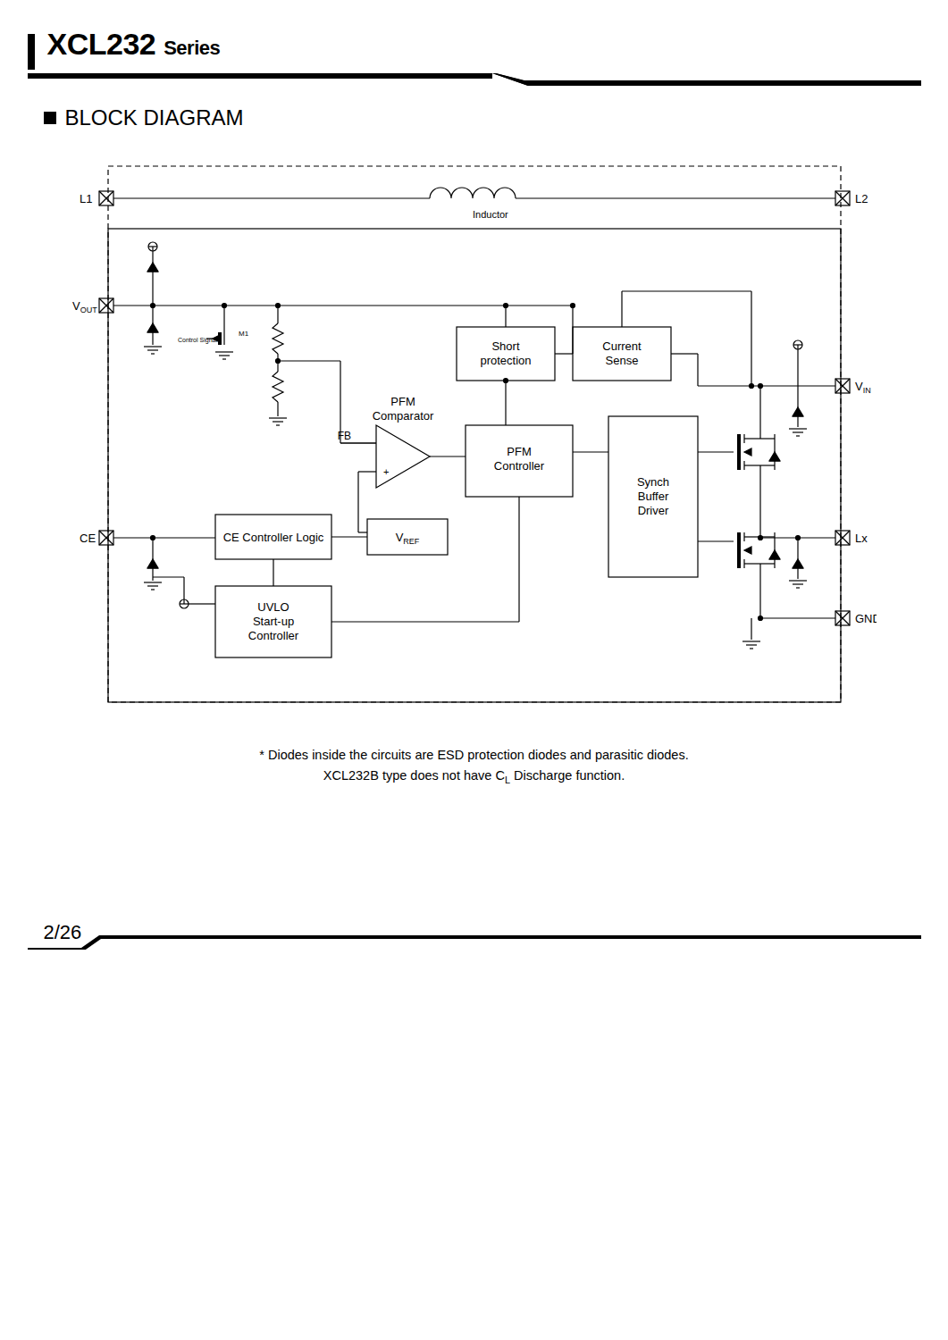XCL232 Series
BLOCK DIAGRAM
L1 L2 VOUT CE VIN Lx GND Inductor Control Signal M1 Short protection Current Sense PFM Comparator FB + PFM Controller Synch Buffer Driver CE Controller Logic VREF UVLO Start-up Controller
* Diodes inside the circuits are ESD protection diodes and parasitic diodes.
XCL232B type does not have CL Discharge function.
2/26